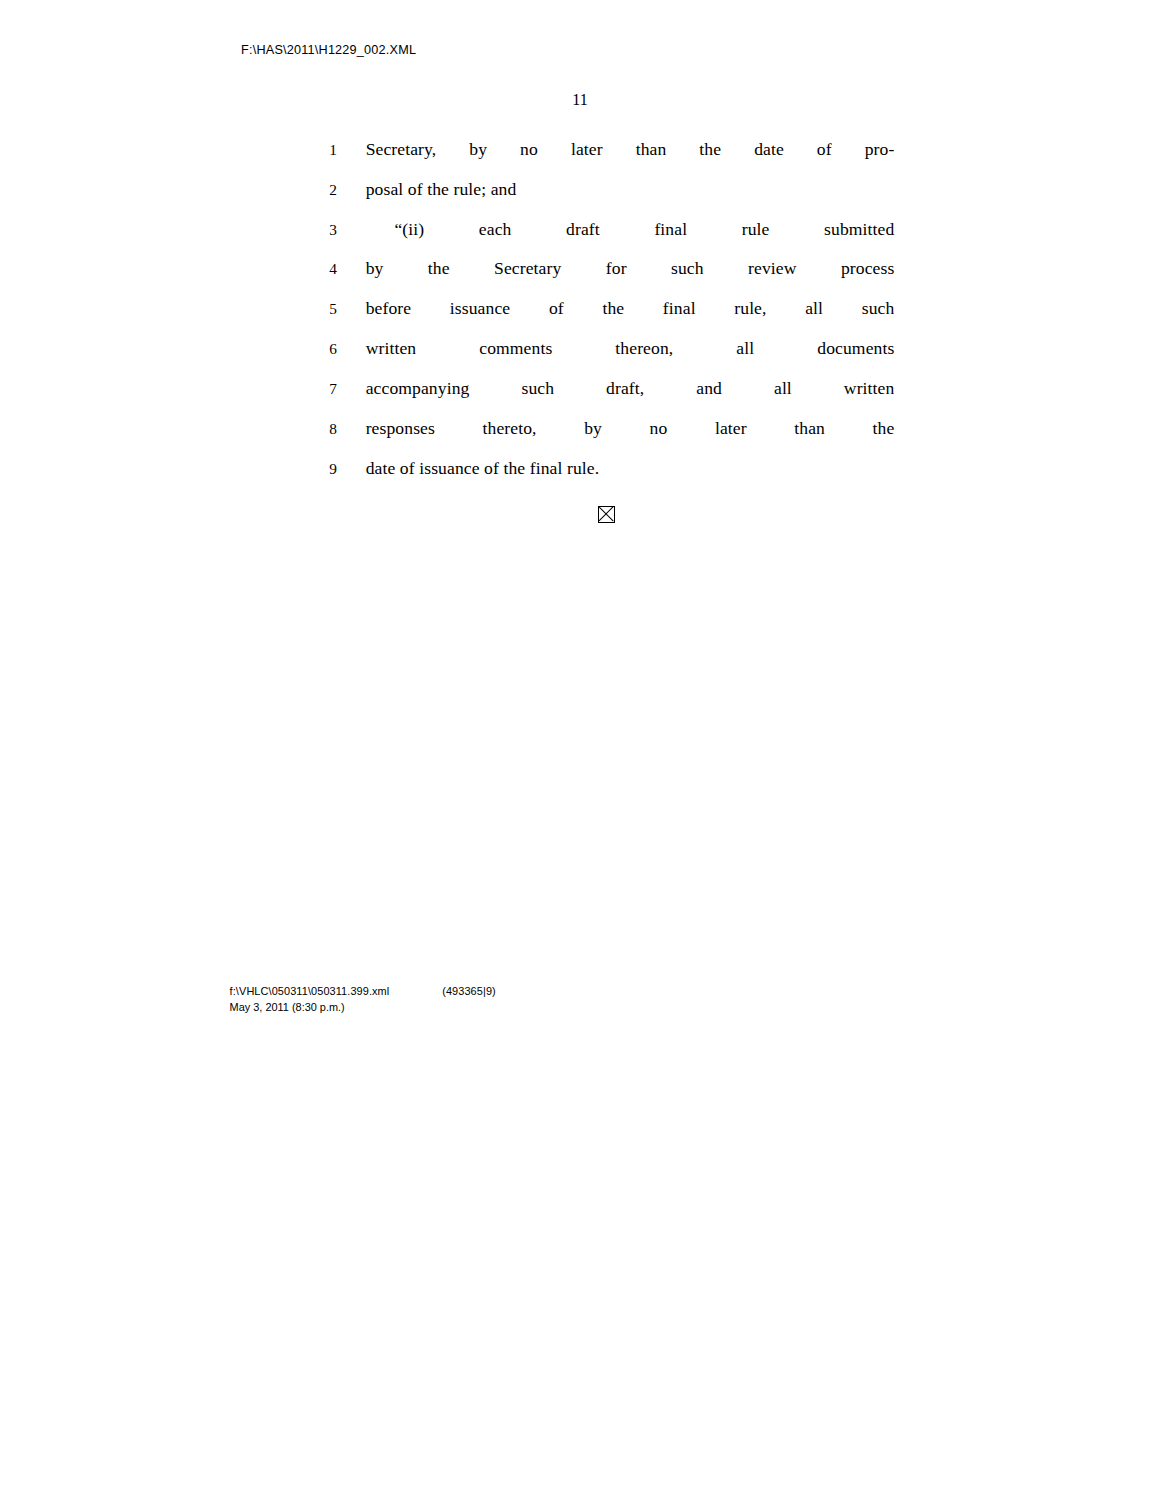F:\HAS\2011\H1229_002.XML
11
| 1 | Secretary, by no later than the date of pro- |
| 2 | posal of the rule; and |
| 3 | “(ii) each draft final rule submitted |
| 4 | by the Secretary for such review process |
| 5 | before issuance of the final rule, all such |
| 6 | written comments thereon, all documents |
| 7 | accompanying such draft, and all written |
| 8 | responses thereto, by no later than the |
| 9 | date of issuance of the final rule. |
f:\VHLC\050311\050311.399.xml(493365|9)
May 3, 2011 (8:30 p.m.)